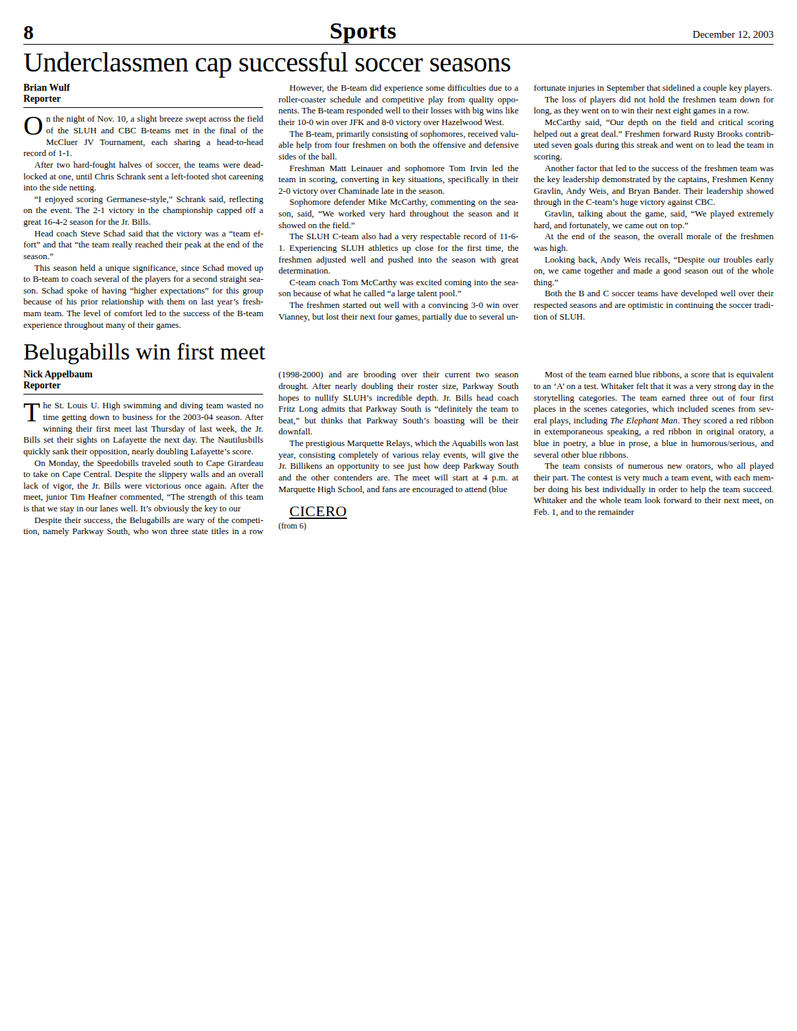8
Sports
December 12, 2003
Underclassmen cap successful soccer seasons
Brian Wulf Reporter
On the night of Nov. 10, a slight breeze swept across the field of the SLUH and CBC B-teams met in the final of the McCluer JV Tournament, each sharing a head-to-head record of 1-1.
After two hard-fought halves of soccer, the teams were deadlocked at one, until Chris Schrank sent a left-footed shot careening into the side netting.
“I enjoyed scoring Germanese-style,” Schrank said, reflecting on the event. The 2-1 victory in the championship capped off a great 16-4-2 season for the Jr. Bills.
Head coach Steve Schad said that the victory was a “team effort” and that “the team really reached their peak at the end of the season.”
This season held a unique significance, since Schad moved up to B-team to coach several of the players for a second straight season. Schad spoke of having “higher expectations” for this group because of his prior relationship with them on last year’s freshmam team. The level of comfort led to the success of the B-team experience throughout many of their games.
However, the B-team did experience some difficulties due to a roller-coaster schedule and competitive play from quality opponents. The B-team responded well to their losses with big wins like their 10-0 win over JFK and 8-0 victory over Hazelwood West.
The B-team, primarily consisting of sophomores, received valuable help from four freshmen on both the offensive and defensive sides of the ball.
Freshman Matt Leinauer and sophomore Tom Irvin led the team in scoring, converting in key situations, specifically in their 2-0 victory over Chaminade late in the season.
Sophomore defender Mike McCarthy, commenting on the season, said, “We worked very hard throughout the season and it showed on the field.”
The SLUH C-team also had a very respectable record of 11-6-1. Experiencing SLUH athletics up close for the first time, the freshmen adjusted well and pushed into the season with great determination.
C-team coach Tom McCarthy was excited coming into the season because of what he called “a large talent pool.”
The freshmen started out well with a convincing 3-0 win over Vianney, but lost their next four games, partially due to several unfortunate injuries in September that sidelined a couple key players.
The loss of players did not hold the freshmen team down for long, as they went on to win their next eight games in a row.
McCarthy said, “Our depth on the field and critical scoring helped out a great deal.” Freshmen forward Rusty Brooks contributed seven goals during this streak and went on to lead the team in scoring.
Another factor that led to the success of the freshmen team was the key leadership demonstrated by the captains, Freshmen Kenny Gravlin, Andy Weis, and Bryan Bander. Their leadership showed through in the C-team’s huge victory against CBC.
Gravlin, talking about the game, said, “We played extremely hard, and fortunately, we came out on top.”
At the end of the season, the overall morale of the freshmen was high.
Looking back, Andy Weis recalls, “Despite our troubles early on, we came together and made a good season out of the whole thing.”
Both the B and C soccer teams have developed well over their respected seasons and are optimistic in continuing the soccer tradition of SLUH.
Belugabills win first meet
Nick Appelbaum Reporter
The St. Louis U. High swimming and diving team wasted no time getting down to business for the 2003-04 season. After winning their first meet last Thursday of last week, the Jr. Bills set their sights on Lafayette the next day. The Nautilusbills quickly sank their opposition, nearly doubling Lafayette’s score.
On Monday, the Speedobills traveled south to Cape Girardeau to take on Cape Central. Despite the slippery walls and an overall lack of vigor, the Jr. Bills were victorious once again. After the meet, junior Tim Heafner commented, “The strength of this team is that we stay in our lanes well. It’s obviously the key to our
Despite their success, the Belugabills are wary of the competition, namely Parkway South, who won three state titles in a row (1998-2000) and are brooding over their current two season drought. After nearly doubling their roster size, Parkway South hopes to nullify SLUH’s incredible depth. Jr. Bills head coach Fritz Long admits that Parkway South is “definitely the team to beat,” but thinks that Parkway South’s boasting will be their downfall.
The prestigious Marquette Relays, which the Aquabills won last year, consisting completely of various relay events, will give the Jr. Billikens an opportunity to see just how deep Parkway South and the other contenders are. The meet will start at 4 p.m. at Marquette High School, and fans are encouraged to attend (blue
CICERO
(from 6)
Most of the team earned blue ribbons, a score that is equivalent to an ‘A’ on a test. Whitaker felt that it was a very strong day in the storytelling categories. The team earned three out of four first places in the scenes categories, which included scenes from several plays, including The Elephant Man. They scored a red ribbon in extemporaneous speaking, a red ribbon in original oratory, a blue in poetry, a blue in prose, a blue in humorous/serious, and several other blue ribbons.
The team consists of numerous new orators, who all played their part. The contest is very much a team event, with each member doing his best individually in order to help the team succeed. Whitaker and the whole team look forward to their next meet, on Feb. 1, and to the remainder